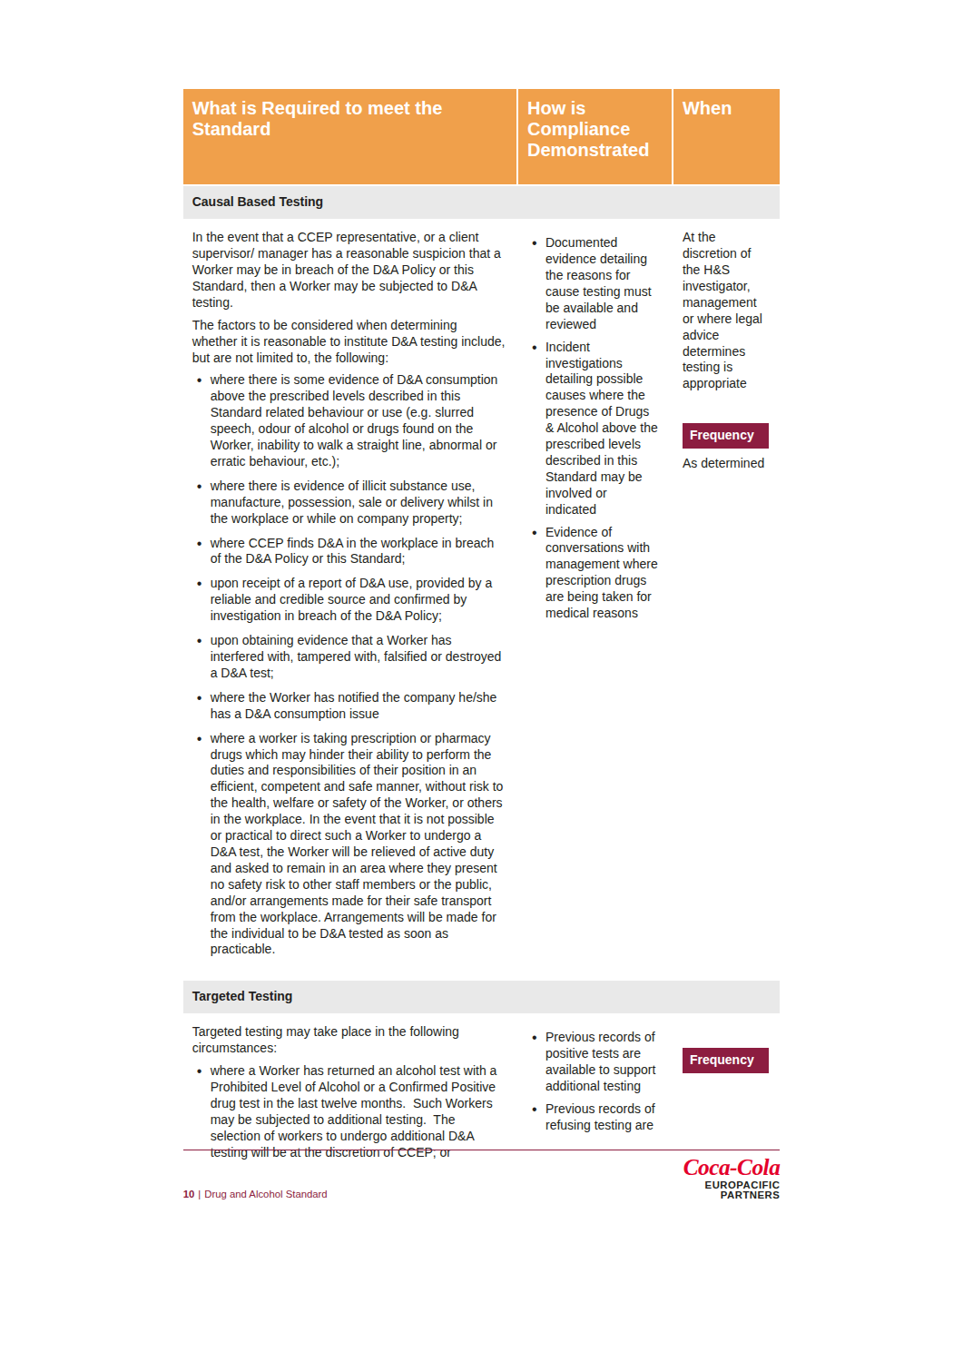| What is Required to meet the Standard | How is Compliance Demonstrated | When |
| --- | --- | --- |
| Causal Based Testing |
| In the event that a CCEP representative, or a client supervisor/ manager has a reasonable suspicion that a Worker may be in breach of the D&A Policy or this Standard, then a Worker may be subjected to D&A testing. The factors to be considered when determining whether it is reasonable to institute D&A testing include, but are not limited to, the following: where there is some evidence of D&A consumption above the prescribed levels described in this Standard related behaviour or use (e.g. slurred speech, odour of alcohol or drugs found on the Worker, inability to walk a straight line, abnormal or erratic behaviour, etc.); where there is evidence of illicit substance use, manufacture, possession, sale or delivery whilst in the workplace or while on company property; where CCEP finds D&A in the workplace in breach of the D&A Policy or this Standard; upon receipt of a report of D&A use, provided by a reliable and credible source and confirmed by investigation in breach of the D&A Policy; upon obtaining evidence that a Worker has interfered with, tampered with, falsified or destroyed a D&A test; where the Worker has notified the company he/she has a D&A consumption issue where a worker is taking prescription or pharmacy drugs which may hinder their ability to perform the duties and responsibilities of their position in an efficient, competent and safe manner, without risk to the health, welfare or safety of the Worker, or others in the workplace. In the event that it is not possible or practical to direct such a Worker to undergo a D&A test, the Worker will be relieved of active duty and asked to remain in an area where they present no safety risk to other staff members or the public, and/or arrangements made for their safe transport from the workplace. Arrangements will be made for the individual to be D&A tested as soon as practicable. | Documented evidence detailing the reasons for cause testing must be available and reviewed Incident investigations detailing possible causes where the presence of Drugs & Alcohol above the prescribed levels described in this Standard may be involved or indicated Evidence of conversations with management where prescription drugs are being taken for medical reasons | At the discretion of the H&S investigator, management or where legal advice determines testing is appropriate Frequency As determined |
| Targeted Testing |
| Targeted testing may take place in the following circumstances: where a Worker has returned an alcohol test with a Prohibited Level of Alcohol or a Confirmed Positive drug test in the last twelve months. Such Workers may be subjected to additional testing. The selection of workers to undergo additional D&A testing will be at the discretion of CCEP; or | Previous records of positive tests are available to support additional testing Previous records of refusing testing are | Frequency |
10|Drug and Alcohol Standard
Coca‑Cola
EUROPACIFIC
PARTNERS